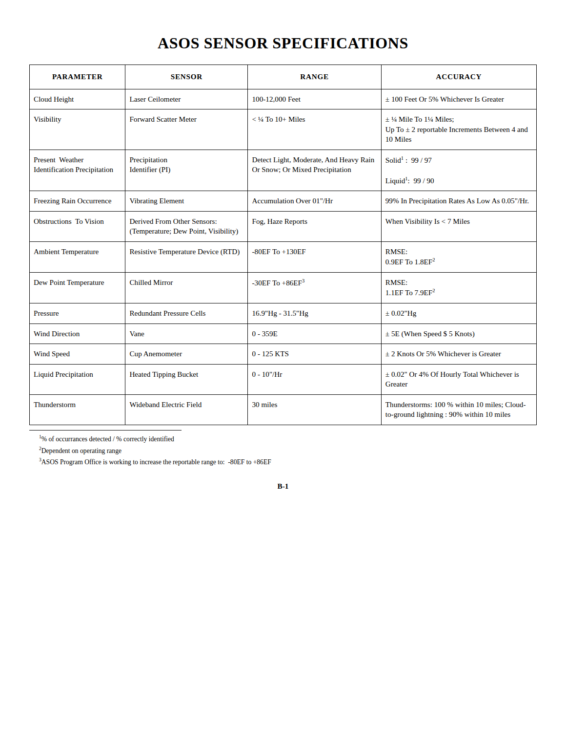ASOS SENSOR SPECIFICATIONS
| PARAMETER | SENSOR | RANGE | ACCURACY |
| --- | --- | --- | --- |
| Cloud Height | Laser Ceilometer | 100-12,000 Feet | ± 100 Feet Or 5% Whichever Is Greater |
| Visibility | Forward Scatter Meter | < ¼ To 10+ Miles | ± ¼ Mile To 1¼ Miles; Up To ± 2 reportable Increments Between 4 and 10 Miles |
| Present Weather Identification Precipitation | Precipitation Identifier (PI) | Detect Light, Moderate, And Heavy Rain Or Snow; Or Mixed Precipitation | Solid 1 : 99 / 97 Liquid 1 : 99 / 90 |
| Freezing Rain Occurrence | Vibrating Element | Accumulation Over 01"/Hr | 99% In Precipitation Rates As Low As 0.05"/Hr. |
| Obstructions To Vision | Derived From Other Sensors: (Temperature; Dew Point, Visibility) | Fog, Haze Reports | When Visibility Is < 7 Miles |
| Ambient Temperature | Resistive Temperature Device (RTD) | -80EF To +130EF | RMSE: 0.9EF To 1.8EF 2 |
| Dew Point Temperature | Chilled Mirror | -30EF To +86EF 3 | RMSE: 1.1EF To 7.9EF 2 |
| Pressure | Redundant Pressure Cells | 16.9"Hg - 31.5"Hg | ± 0.02"Hg |
| Wind Direction | Vane | 0 - 359E | ± 5E (When Speed $ 5 Knots) |
| Wind Speed | Cup Anemometer | 0 - 125 KTS | ± 2 Knots Or 5% Whichever is Greater |
| Liquid Precipitation | Heated Tipping Bucket | 0 - 10"/Hr | ± 0.02" Or 4% Of Hourly Total Whichever is Greater |
| Thunderstorm | Wideband Electric Field | 30 miles | Thunderstorms: 100 % within 10 miles; Cloud-to-ground lightning : 90% within 10 miles |
1% of occurrances detected / % correctly identified
2Dependent on operating range
3ASOS Program Office is working to increase the reportable range to: -80EF to +86EF
B-1